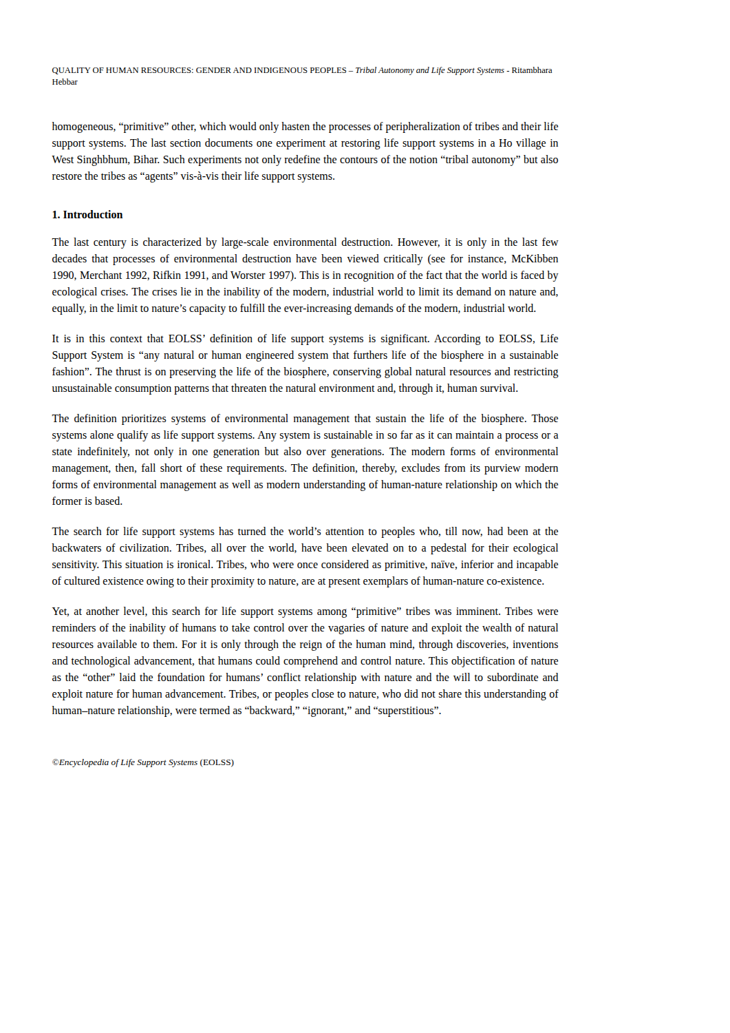Quality of Human Resources: Gender and Indigenous Peoples – Tribal Autonomy and Life Support Systems - Ritambhara Hebbar
homogeneous, “primitive” other, which would only hasten the processes of peripheralization of tribes and their life support systems. The last section documents one experiment at restoring life support systems in a Ho village in West Singhbhum, Bihar. Such experiments not only redefine the contours of the notion “tribal autonomy” but also restore the tribes as “agents” vis-à-vis their life support systems.
1. Introduction
The last century is characterized by large-scale environmental destruction. However, it is only in the last few decades that processes of environmental destruction have been viewed critically (see for instance, McKibben 1990, Merchant 1992, Rifkin 1991, and Worster 1997). This is in recognition of the fact that the world is faced by ecological crises. The crises lie in the inability of the modern, industrial world to limit its demand on nature and, equally, in the limit to nature’s capacity to fulfill the ever-increasing demands of the modern, industrial world.
It is in this context that EOLSS’ definition of life support systems is significant. According to EOLSS, Life Support System is “any natural or human engineered system that furthers life of the biosphere in a sustainable fashion”. The thrust is on preserving the life of the biosphere, conserving global natural resources and restricting unsustainable consumption patterns that threaten the natural environment and, through it, human survival.
The definition prioritizes systems of environmental management that sustain the life of the biosphere. Those systems alone qualify as life support systems. Any system is sustainable in so far as it can maintain a process or a state indefinitely, not only in one generation but also over generations. The modern forms of environmental management, then, fall short of these requirements. The definition, thereby, excludes from its purview modern forms of environmental management as well as modern understanding of human-nature relationship on which the former is based.
The search for life support systems has turned the world’s attention to peoples who, till now, had been at the backwaters of civilization. Tribes, all over the world, have been elevated on to a pedestal for their ecological sensitivity. This situation is ironical. Tribes, who were once considered as primitive, naïve, inferior and incapable of cultured existence owing to their proximity to nature, are at present exemplars of human-nature co-existence.
Yet, at another level, this search for life support systems among “primitive” tribes was imminent. Tribes were reminders of the inability of humans to take control over the vagaries of nature and exploit the wealth of natural resources available to them. For it is only through the reign of the human mind, through discoveries, inventions and technological advancement, that humans could comprehend and control nature. This objectification of nature as the “other” laid the foundation for humans’ conflict relationship with nature and the will to subordinate and exploit nature for human advancement. Tribes, or peoples close to nature, who did not share this understanding of human–nature relationship, were termed as “backward,” “ignorant,” and “superstitious”.
©Encyclopedia of Life Support Systems (EOLSS)